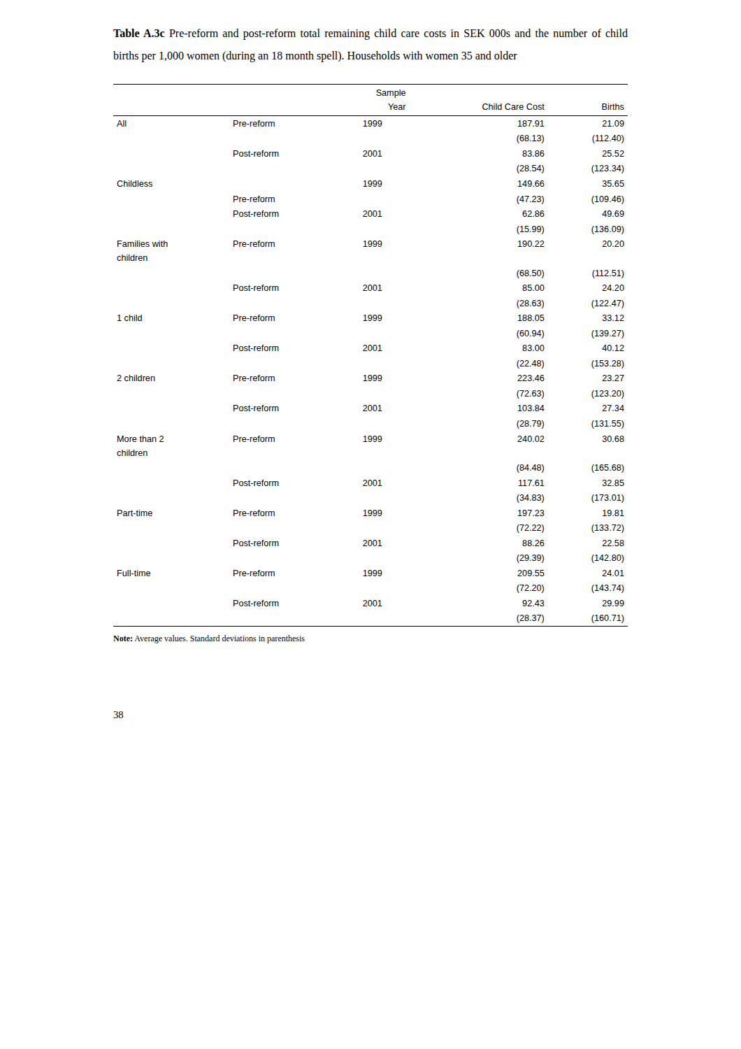Table A.3c Pre-reform and post-reform total remaining child care costs in SEK 000s and the number of child births per 1,000 women (during an 18 month spell). Households with women 35 and older
| | Sample Year | Child Care Cost | Births |
| --- | --- | --- | --- |
| All | Pre-reform | 1999 | 187.91 | 21.09 |
| | | | (68.13) | (112.40) |
| | Post-reform | 2001 | 83.86 | 25.52 |
| | | | (28.54) | (123.34) |
| Childless | | 1999 | 149.66 | 35.65 |
| | Pre-reform | | (47.23) | (109.46) |
| | Post-reform | 2001 | 62.86 | 49.69 |
| | | | (15.99) | (136.09) |
| Families with children | Pre-reform | 1999 | 190.22 | 20.20 |
| | | | (68.50) | (112.51) |
| | Post-reform | 2001 | 85.00 | 24.20 |
| | | | (28.63) | (122.47) |
| 1 child | Pre-reform | 1999 | 188.05 | 33.12 |
| | | | (60.94) | (139.27) |
| | Post-reform | 2001 | 83.00 | 40.12 |
| | | | (22.48) | (153.28) |
| 2 children | Pre-reform | 1999 | 223.46 | 23.27 |
| | | | (72.63) | (123.20) |
| | Post-reform | 2001 | 103.84 | 27.34 |
| | | | (28.79) | (131.55) |
| More than 2 children | Pre-reform | 1999 | 240.02 | 30.68 |
| | | | (84.48) | (165.68) |
| | Post-reform | 2001 | 117.61 | 32.85 |
| | | | (34.83) | (173.01) |
| Part-time | Pre-reform | 1999 | 197.23 | 19.81 |
| | | | (72.22) | (133.72) |
| | Post-reform | 2001 | 88.26 | 22.58 |
| | | | (29.39) | (142.80) |
| Full-time | Pre-reform | 1999 | 209.55 | 24.01 |
| | | | (72.20) | (143.74) |
| | Post-reform | 2001 | 92.43 | 29.99 |
| | | | (28.37) | (160.71) |
Note: Average values. Standard deviations in parenthesis
38